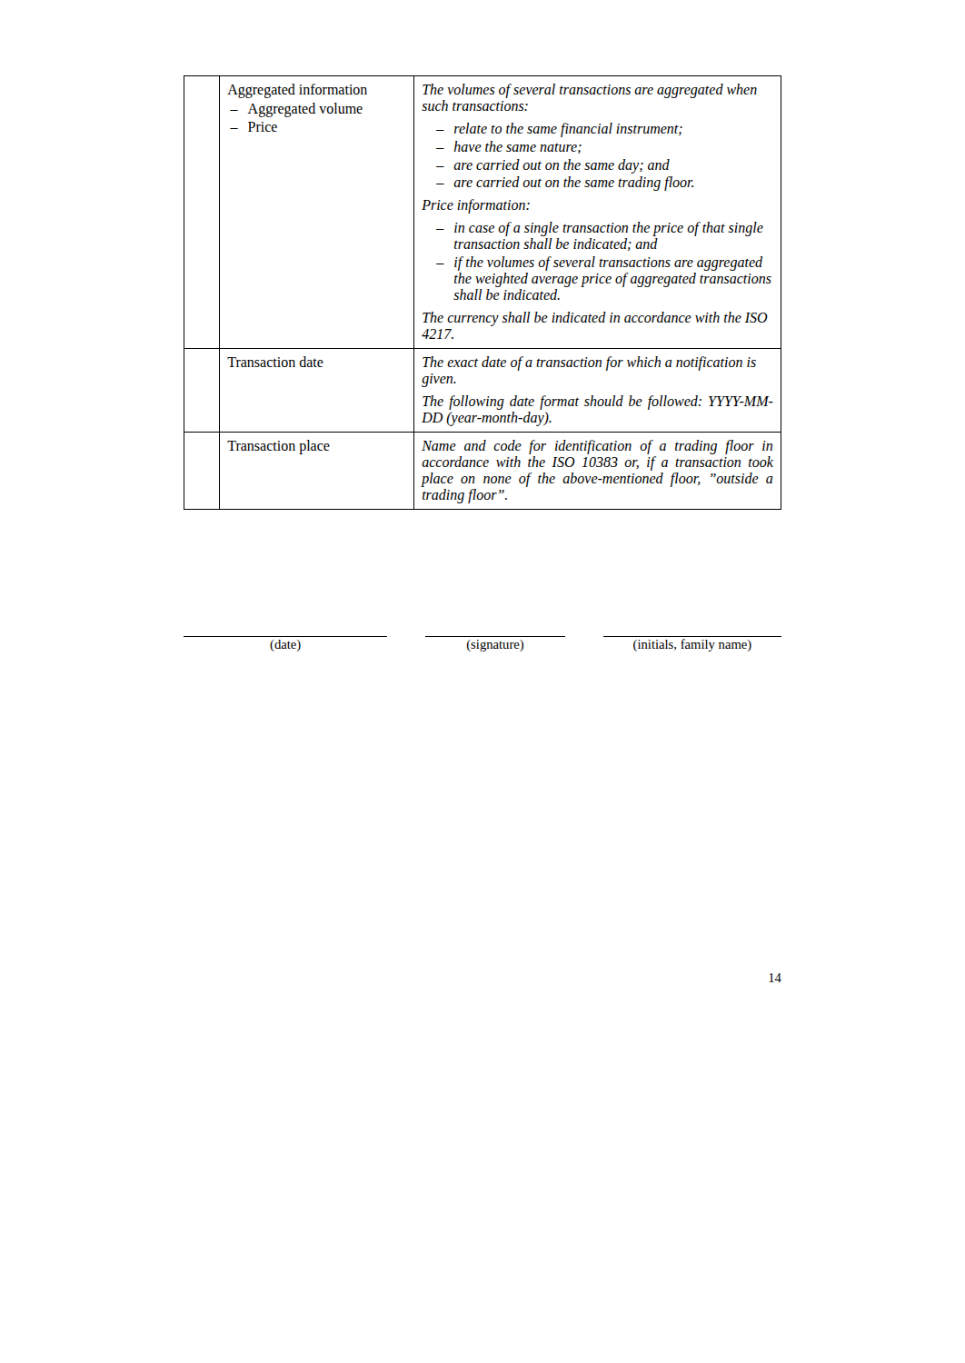| | Aggregated information Aggregated volume Price | The volumes of several transactions are aggregated when such transactions: relate to the same financial instrument; have the same nature; are carried out on the same day; and are carried out on the same trading floor. Price information: in case of a single transaction the price of that single transaction shall be indicated; and if the volumes of several transactions are aggregated the weighted average price of aggregated transactions shall be indicated. The currency shall be indicated in accordance with the ISO 4217. |
| | Transaction date | The exact date of a transaction for which a notification is given. The following date format should be followed: YYYY-MM-DD (year-month-day). |
| | Transaction place | Name and code for identification of a trading floor in accordance with the ISO 10383 or, if a transaction took place on none of the above-mentioned floor, ”outside a trading floor”. |
| (date) | | (signature) | | (initials, family name) |
14